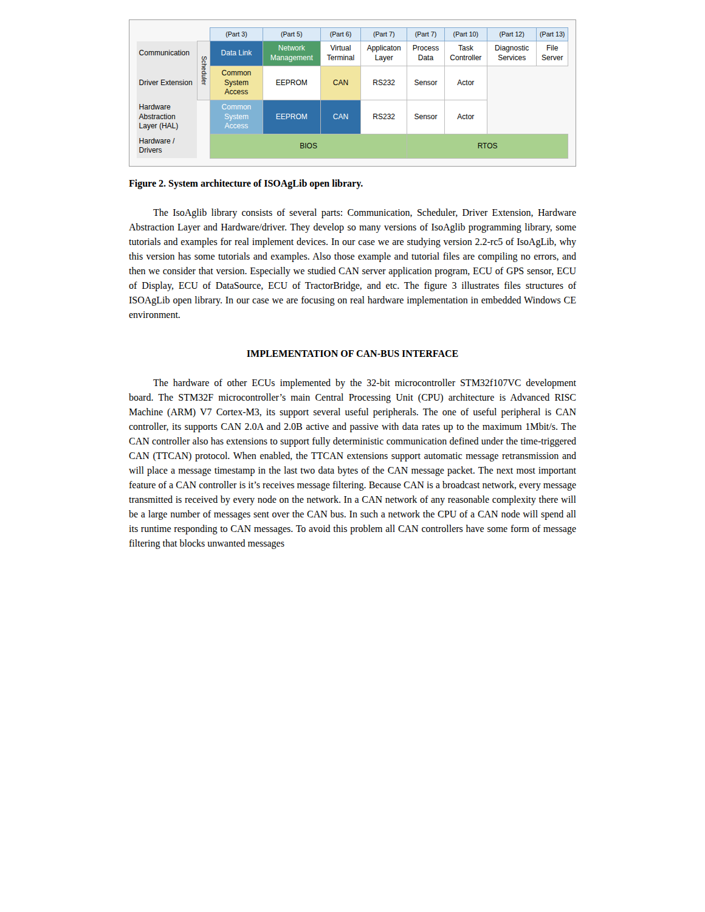| | | (Part 3) | (Part 5) | (Part 6) | (Part 7) | (Part 7) | (Part 10) | (Part 12) | (Part 13) |
| Communication | Scheduler | Data Link | Network Management | Virtual Terminal | Applicaton Layer | Process Data | Task Controller | Diagnostic Services | File Server |
| Driver Extension | Common System Access | EEPROM | CAN | RS232 | Sensor | Actor | |
| Hardware Abstraction Layer (HAL) | | Common System Access | EEPROM | CAN | RS232 | Sensor | Actor | | |
| Hardware / Drivers | | BIOS | RTOS |
Figure 2. System architecture of ISOAgLib open library.
The IsoAglib library consists of several parts: Communication, Scheduler, Driver Extension, Hardware Abstraction Layer and Hardware/driver. They develop so many versions of IsoAglib programming library, some tutorials and examples for real implement devices. In our case we are studying version 2.2-rc5 of IsoAgLib, why this version has some tutorials and examples. Also those example and tutorial files are compiling no errors, and then we consider that version. Especially we studied CAN server application program, ECU of GPS sensor, ECU of Display, ECU of DataSource, ECU of TractorBridge, and etc. The figure 3 illustrates files structures of ISOAgLib open library. In our case we are focusing on real hardware implementation in embedded Windows CE environment.
Implementation of CAN-bus Interface
The hardware of other ECUs implemented by the 32-bit microcontroller STM32f107VC development board. The STM32F microcontroller’s main Central Processing Unit (CPU) architecture is Advanced RISC Machine (ARM) V7 Cortex-M3, its support several useful peripherals. The one of useful peripheral is CAN controller, its supports CAN 2.0A and 2.0B active and passive with data rates up to the maximum 1Mbit/s. The CAN controller also has extensions to support fully deterministic communication defined under the time-triggered CAN (TTCAN) protocol. When enabled, the TTCAN extensions support automatic message retransmission and will place a message timestamp in the last two data bytes of the CAN message packet. The next most important feature of a CAN controller is it’s receives message filtering. Because CAN is a broadcast network, every message transmitted is received by every node on the network. In a CAN network of any reasonable complexity there will be a large number of messages sent over the CAN bus. In such a network the CPU of a CAN node will spend all its runtime responding to CAN messages. To avoid this problem all CAN controllers have some form of message filtering that blocks unwanted messages